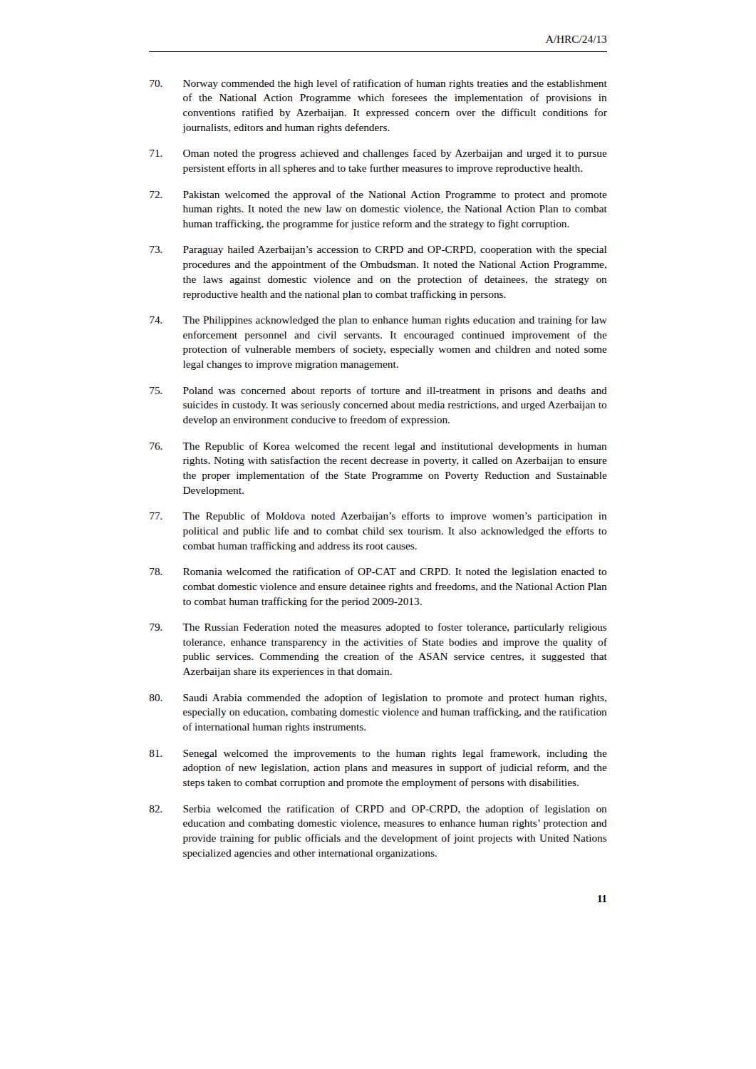A/HRC/24/13
70. Norway commended the high level of ratification of human rights treaties and the establishment of the National Action Programme which foresees the implementation of provisions in conventions ratified by Azerbaijan. It expressed concern over the difficult conditions for journalists, editors and human rights defenders.
71. Oman noted the progress achieved and challenges faced by Azerbaijan and urged it to pursue persistent efforts in all spheres and to take further measures to improve reproductive health.
72. Pakistan welcomed the approval of the National Action Programme to protect and promote human rights. It noted the new law on domestic violence, the National Action Plan to combat human trafficking, the programme for justice reform and the strategy to fight corruption.
73. Paraguay hailed Azerbaijan’s accession to CRPD and OP-CRPD, cooperation with the special procedures and the appointment of the Ombudsman. It noted the National Action Programme, the laws against domestic violence and on the protection of detainees, the strategy on reproductive health and the national plan to combat trafficking in persons.
74. The Philippines acknowledged the plan to enhance human rights education and training for law enforcement personnel and civil servants. It encouraged continued improvement of the protection of vulnerable members of society, especially women and children and noted some legal changes to improve migration management.
75. Poland was concerned about reports of torture and ill-treatment in prisons and deaths and suicides in custody. It was seriously concerned about media restrictions, and urged Azerbaijan to develop an environment conducive to freedom of expression.
76. The Republic of Korea welcomed the recent legal and institutional developments in human rights. Noting with satisfaction the recent decrease in poverty, it called on Azerbaijan to ensure the proper implementation of the State Programme on Poverty Reduction and Sustainable Development.
77. The Republic of Moldova noted Azerbaijan’s efforts to improve women’s participation in political and public life and to combat child sex tourism. It also acknowledged the efforts to combat human trafficking and address its root causes.
78. Romania welcomed the ratification of OP-CAT and CRPD. It noted the legislation enacted to combat domestic violence and ensure detainee rights and freedoms, and the National Action Plan to combat human trafficking for the period 2009-2013.
79. The Russian Federation noted the measures adopted to foster tolerance, particularly religious tolerance, enhance transparency in the activities of State bodies and improve the quality of public services. Commending the creation of the ASAN service centres, it suggested that Azerbaijan share its experiences in that domain.
80. Saudi Arabia commended the adoption of legislation to promote and protect human rights, especially on education, combating domestic violence and human trafficking, and the ratification of international human rights instruments.
81. Senegal welcomed the improvements to the human rights legal framework, including the adoption of new legislation, action plans and measures in support of judicial reform, and the steps taken to combat corruption and promote the employment of persons with disabilities.
82. Serbia welcomed the ratification of CRPD and OP-CRPD, the adoption of legislation on education and combating domestic violence, measures to enhance human rights’ protection and provide training for public officials and the development of joint projects with United Nations specialized agencies and other international organizations.
11